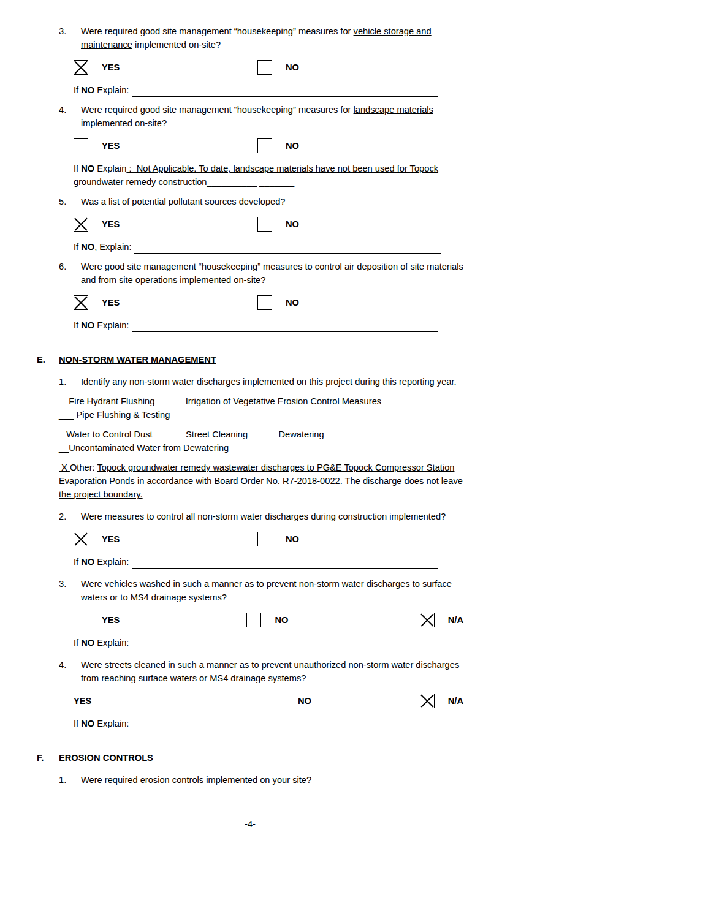3.
Were required good site management “housekeeping” measures for vehicle storage and maintenance implemented on-site?
YES
NO
If NO Explain:
4.
Were required good site management “housekeeping” measures for landscape materials implemented on-site?
YES
NO
If NO Explain : Not Applicable. To date, landscape materials have not been used for Topock groundwater remedy construction__________ _______
5.
Was a list of potential pollutant sources developed?
YES
NO
If NO, Explain:
6.
Were good site management “housekeeping” measures to control air deposition of site materials and from site operations implemented on-site?
YES
NO
If NO Explain:
E.
NON-STORM WATER MANAGEMENT
1.
Identify any non-storm water discharges implemented on this project during this reporting year.
__Fire Hydrant Flushing __Irrigation of Vegetative Erosion Control Measures ___ Pipe Flushing & Testing
_ Water to Control Dust __ Street Cleaning __Dewatering __Uncontaminated Water from Dewatering
X Other: Topock groundwater remedy wastewater discharges to PG&E Topock Compressor Station Evaporation Ponds in accordance with Board Order No. R7-2018-0022. The discharge does not leave the project boundary.
2.
Were measures to control all non-storm water discharges during construction implemented?
YES
NO
If NO Explain:
3.
Were vehicles washed in such a manner as to prevent non-storm water discharges to surface waters or to MS4 drainage systems?
YES
NO
N/A
If NO Explain:
4.
Were streets cleaned in such a manner as to prevent unauthorized non-storm water discharges from reaching surface waters or MS4 drainage systems?
YES
NO
N/A
If NO Explain:
F.
EROSION CONTROLS
1.
Were required erosion controls implemented on your site?
-4-